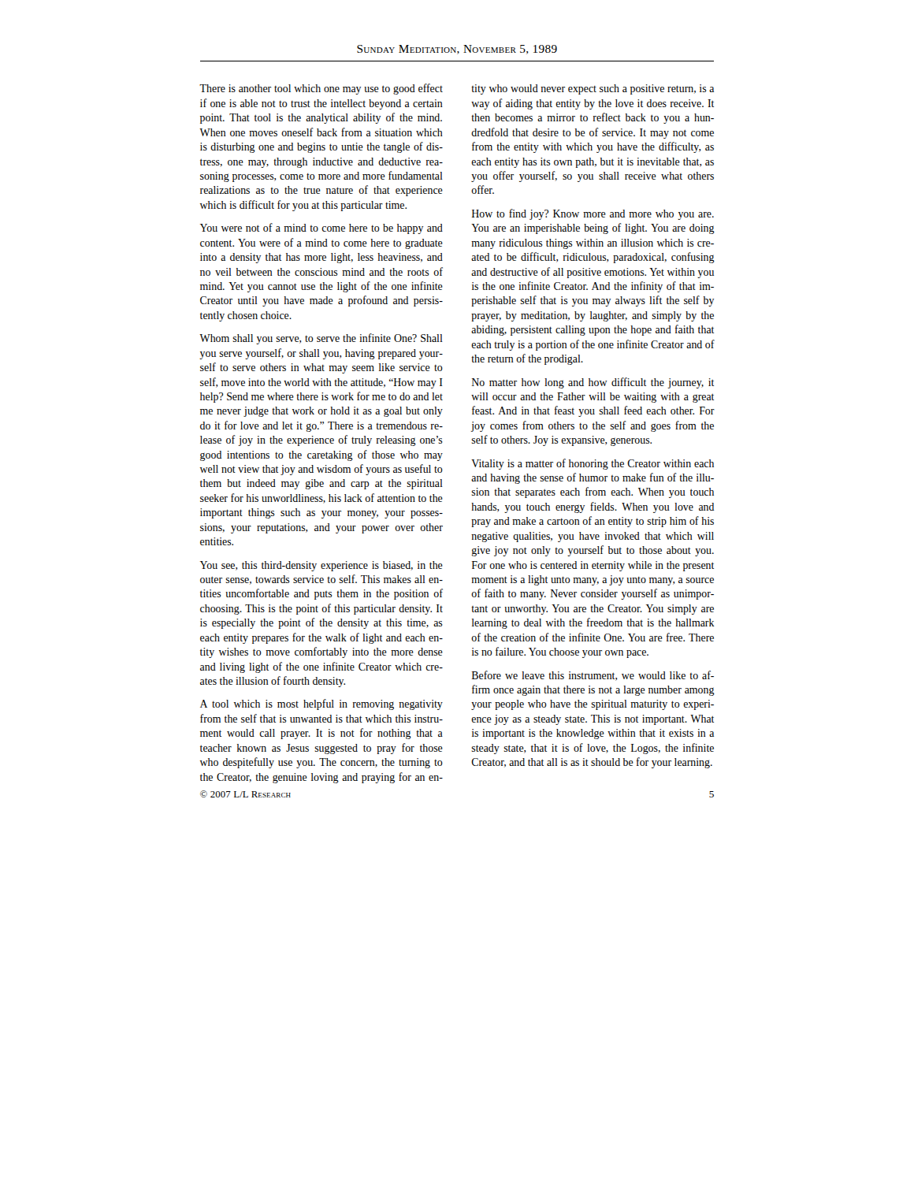Sunday Meditation, November 5, 1989
There is another tool which one may use to good effect if one is able not to trust the intellect beyond a certain point. That tool is the analytical ability of the mind. When one moves oneself back from a situation which is disturbing one and begins to untie the tangle of distress, one may, through inductive and deductive reasoning processes, come to more and more fundamental realizations as to the true nature of that experience which is difficult for you at this particular time.
You were not of a mind to come here to be happy and content. You were of a mind to come here to graduate into a density that has more light, less heaviness, and no veil between the conscious mind and the roots of mind. Yet you cannot use the light of the one infinite Creator until you have made a profound and persistently chosen choice.
Whom shall you serve, to serve the infinite One? Shall you serve yourself, or shall you, having prepared yourself to serve others in what may seem like service to self, move into the world with the attitude, “How may I help? Send me where there is work for me to do and let me never judge that work or hold it as a goal but only do it for love and let it go.” There is a tremendous release of joy in the experience of truly releasing one’s good intentions to the caretaking of those who may well not view that joy and wisdom of yours as useful to them but indeed may gibe and carp at the spiritual seeker for his unworldliness, his lack of attention to the important things such as your money, your possessions, your reputations, and your power over other entities.
You see, this third-density experience is biased, in the outer sense, towards service to self. This makes all entities uncomfortable and puts them in the position of choosing. This is the point of this particular density. It is especially the point of the density at this time, as each entity prepares for the walk of light and each entity wishes to move comfortably into the more dense and living light of the one infinite Creator which creates the illusion of fourth density.
A tool which is most helpful in removing negativity from the self that is unwanted is that which this instrument would call prayer. It is not for nothing that a teacher known as Jesus suggested to pray for those who despitefully use you. The concern, the turning to the Creator, the genuine loving and praying for an entity who would never expect such a positive return, is a way of aiding that entity by the love it does receive. It then becomes a mirror to reflect back to you a hundredfold that desire to be of service. It may not come from the entity with which you have the difficulty, as each entity has its own path, but it is inevitable that, as you offer yourself, so you shall receive what others offer.
How to find joy? Know more and more who you are. You are an imperishable being of light. You are doing many ridiculous things within an illusion which is created to be difficult, ridiculous, paradoxical, confusing and destructive of all positive emotions. Yet within you is the one infinite Creator. And the infinity of that imperishable self that is you may always lift the self by prayer, by meditation, by laughter, and simply by the abiding, persistent calling upon the hope and faith that each truly is a portion of the one infinite Creator and of the return of the prodigal.
No matter how long and how difficult the journey, it will occur and the Father will be waiting with a great feast. And in that feast you shall feed each other. For joy comes from others to the self and goes from the self to others. Joy is expansive, generous.
Vitality is a matter of honoring the Creator within each and having the sense of humor to make fun of the illusion that separates each from each. When you touch hands, you touch energy fields. When you love and pray and make a cartoon of an entity to strip him of his negative qualities, you have invoked that which will give joy not only to yourself but to those about you. For one who is centered in eternity while in the present moment is a light unto many, a joy unto many, a source of faith to many. Never consider yourself as unimportant or unworthy. You are the Creator. You simply are learning to deal with the freedom that is the hallmark of the creation of the infinite One. You are free. There is no failure. You choose your own pace.
Before we leave this instrument, we would like to affirm once again that there is not a large number among your people who have the spiritual maturity to experience joy as a steady state. This is not important. What is important is the knowledge within that it exists in a steady state, that it is of love, the Logos, the infinite Creator, and that all is as it should be for your learning.
© 2007 L/L Research 5